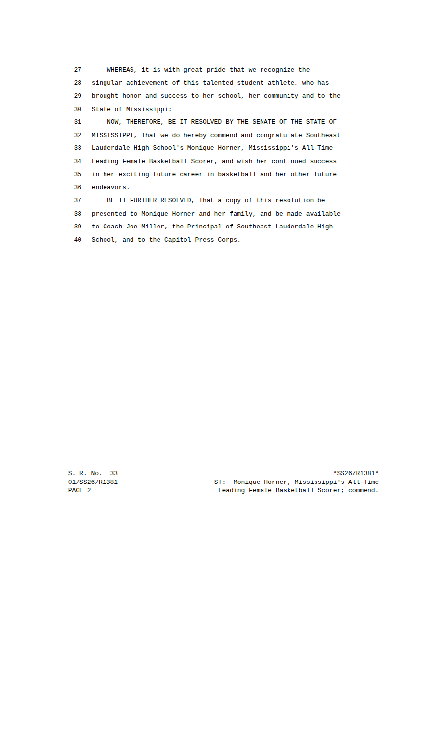27 WHEREAS, it is with great pride that we recognize the 28 singular achievement of this talented student athlete, who has 29 brought honor and success to her school, her community and to the 30 State of Mississippi: 31 NOW, THEREFORE, BE IT RESOLVED BY THE SENATE OF THE STATE OF 32 MISSISSIPPI, That we do hereby commend and congratulate Southeast 33 Lauderdale High School's Monique Horner, Mississippi's All-Time 34 Leading Female Basketball Scorer, and wish her continued success 35 in her exciting future career in basketball and her other future 36 endeavors. 37 BE IT FURTHER RESOLVED, That a copy of this resolution be 38 presented to Monique Horner and her family, and be made available 39 to Coach Joe Miller, the Principal of Southeast Lauderdale High 40 School, and to the Capitol Press Corps.
S. R. No. 33 *SS26/R1381*
01/SS26/R1381 ST: Monique Horner, Mississippi's All-Time
PAGE 2 Leading Female Basketball Scorer; commend.